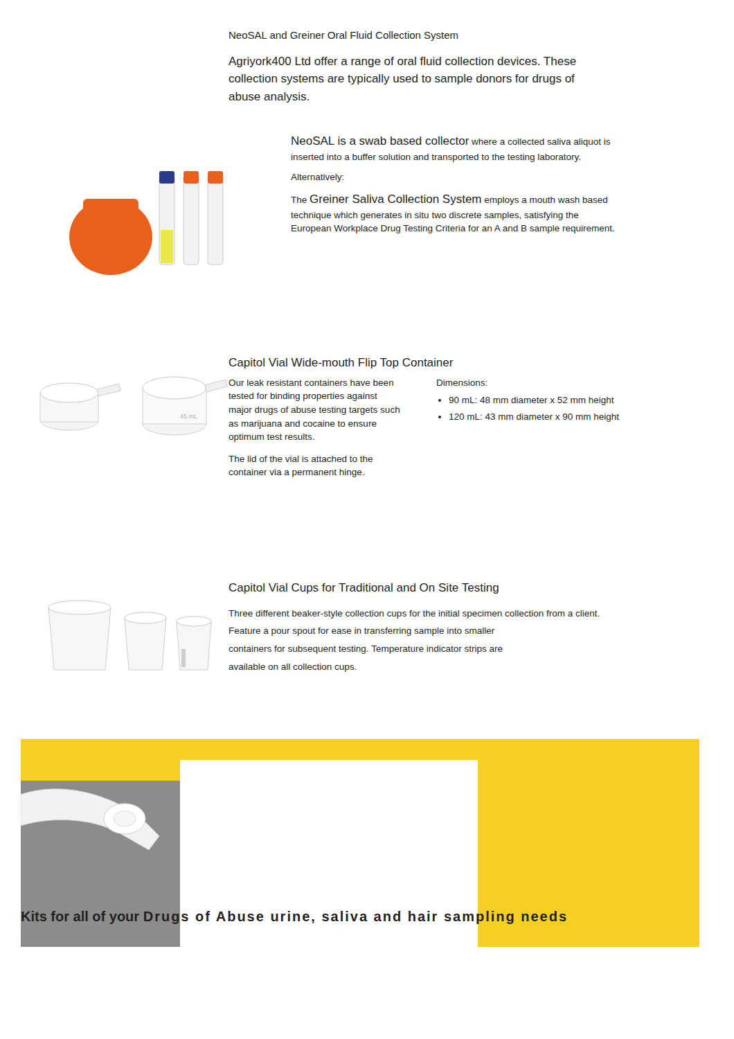NeoSAL and Greiner Oral Fluid Collection System
Agriyork400 Ltd offer a range of oral fluid collection devices. These collection systems are typically used to sample donors for drugs of abuse analysis.
NeoSAL is a swab based collector where a collected saliva aliquot is inserted into a buffer solution and transported to the testing laboratory.
Alternatively:
The Greiner Saliva Collection System employs a mouth wash based technique which generates in situ two discrete samples, satisfying the European Workplace Drug Testing Criteria for an A and B sample requirement.
Capitol Vial Wide-mouth Flip Top Container
Our leak resistant containers have been tested for binding properties against major drugs of abuse testing targets such as marijuana and cocaine to ensure optimum test results.
The lid of the vial is attached to the container via a permanent hinge.
Dimensions:
90 mL: 48 mm diameter x 52 mm height
120 mL: 43 mm diameter x 90 mm height
Capitol Vial Cups for Traditional and On Site Testing
Three different beaker-style collection cups for the initial specimen collection from a client.
Feature a pour spout for ease in transferring sample into smaller
containers for subsequent testing. Temperature indicator strips are
available on all collection cups.
Kits for all of your Drugs of Abuse urine, saliva and hair sampling needs